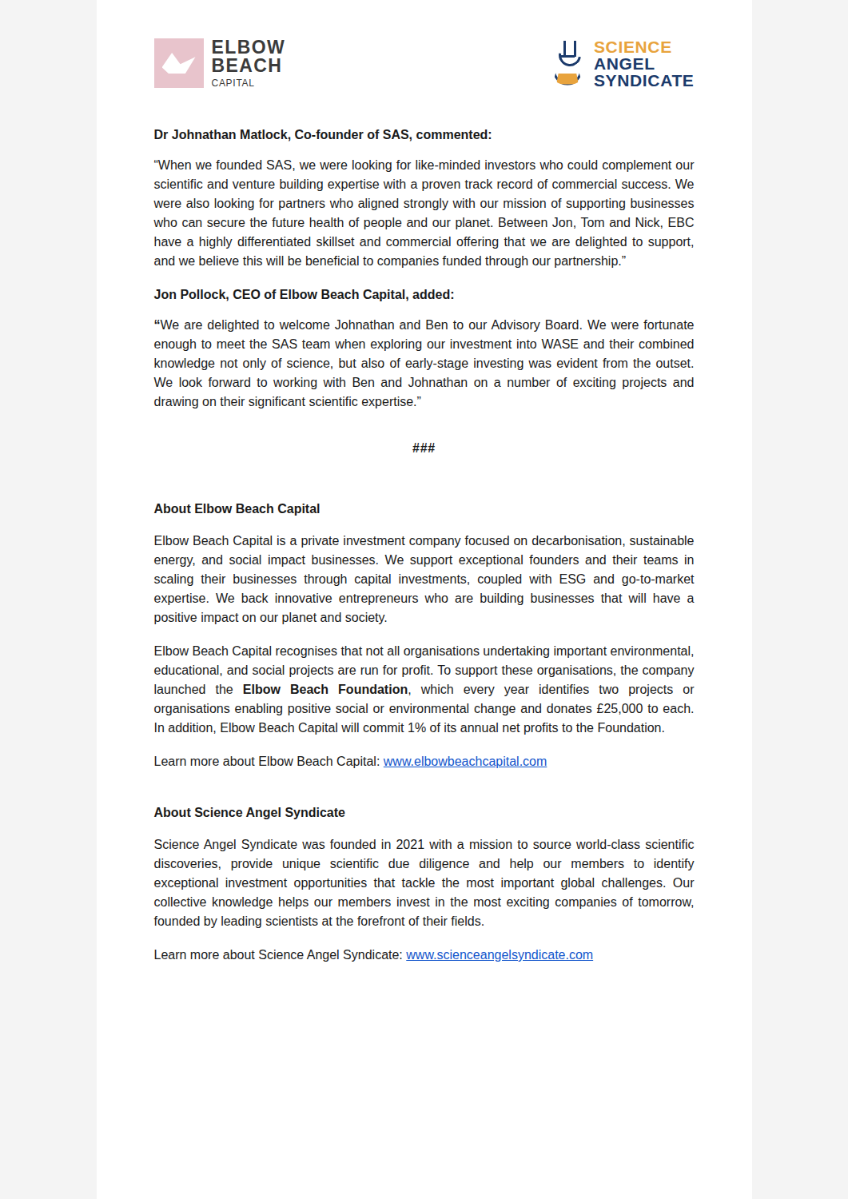ELBOW BEACH CAPITAL
SCIENCE ANGEL SYNDICATE
Dr Johnathan Matlock, Co-founder of SAS, commented:
“When we founded SAS, we were looking for like-minded investors who could complement our scientific and venture building expertise with a proven track record of commercial success. We were also looking for partners who aligned strongly with our mission of supporting businesses who can secure the future health of people and our planet. Between Jon, Tom and Nick, EBC have a highly differentiated skillset and commercial offering that we are delighted to support, and we believe this will be beneficial to companies funded through our partnership.”
Jon Pollock, CEO of Elbow Beach Capital, added:
“We are delighted to welcome Johnathan and Ben to our Advisory Board. We were fortunate enough to meet the SAS team when exploring our investment into WASE and their combined knowledge not only of science, but also of early-stage investing was evident from the outset. We look forward to working with Ben and Johnathan on a number of exciting projects and drawing on their significant scientific expertise.”
###
About Elbow Beach Capital
Elbow Beach Capital is a private investment company focused on decarbonisation, sustainable energy, and social impact businesses. We support exceptional founders and their teams in scaling their businesses through capital investments, coupled with ESG and go-to-market expertise. We back innovative entrepreneurs who are building businesses that will have a positive impact on our planet and society.
Elbow Beach Capital recognises that not all organisations undertaking important environmental, educational, and social projects are run for profit. To support these organisations, the company launched the Elbow Beach Foundation, which every year identifies two projects or organisations enabling positive social or environmental change and donates £25,000 to each. In addition, Elbow Beach Capital will commit 1% of its annual net profits to the Foundation.
Learn more about Elbow Beach Capital: www.elbowbeachcapital.com
About Science Angel Syndicate
Science Angel Syndicate was founded in 2021 with a mission to source world-class scientific discoveries, provide unique scientific due diligence and help our members to identify exceptional investment opportunities that tackle the most important global challenges. Our collective knowledge helps our members invest in the most exciting companies of tomorrow, founded by leading scientists at the forefront of their fields.
Learn more about Science Angel Syndicate: www.scienceangelsyndicate.com